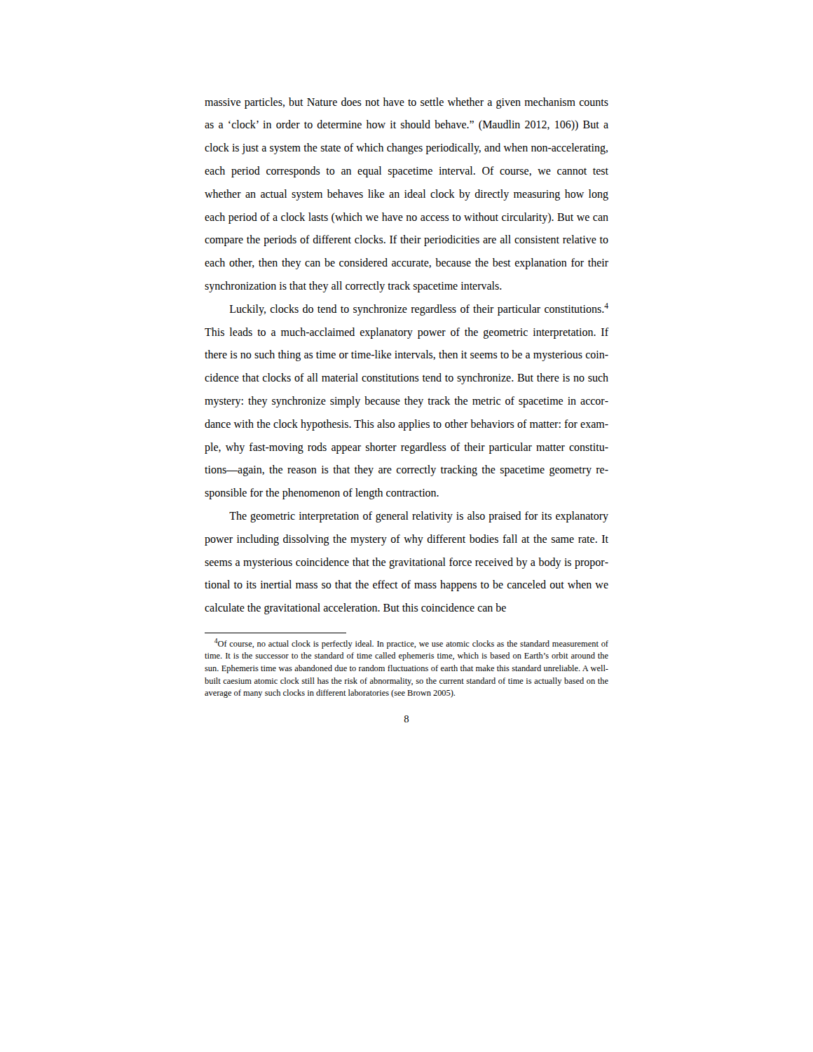massive particles, but Nature does not have to settle whether a given mechanism counts as a ‘clock’ in order to determine how it should behave.” (Maudlin 2012, 106)) But a clock is just a system the state of which changes periodically, and when non-accelerating, each period corresponds to an equal spacetime interval. Of course, we cannot test whether an actual system behaves like an ideal clock by directly measuring how long each period of a clock lasts (which we have no access to without circularity). But we can compare the periods of different clocks. If their periodicities are all consistent relative to each other, then they can be considered accurate, because the best explanation for their synchronization is that they all correctly track spacetime intervals.
Luckily, clocks do tend to synchronize regardless of their particular constitutions.4 This leads to a much-acclaimed explanatory power of the geometric interpretation. If there is no such thing as time or time-like intervals, then it seems to be a mysterious coincidence that clocks of all material constitutions tend to synchronize. But there is no such mystery: they synchronize simply because they track the metric of spacetime in accordance with the clock hypothesis. This also applies to other behaviors of matter: for example, why fast-moving rods appear shorter regardless of their particular matter constitutions—again, the reason is that they are correctly tracking the spacetime geometry responsible for the phenomenon of length contraction.
The geometric interpretation of general relativity is also praised for its explanatory power including dissolving the mystery of why different bodies fall at the same rate. It seems a mysterious coincidence that the gravitational force received by a body is proportional to its inertial mass so that the effect of mass happens to be canceled out when we calculate the gravitational acceleration. But this coincidence can be
4Of course, no actual clock is perfectly ideal. In practice, we use atomic clocks as the standard measurement of time. It is the successor to the standard of time called ephemeris time, which is based on Earth’s orbit around the sun. Ephemeris time was abandoned due to random fluctuations of earth that make this standard unreliable. A well-built caesium atomic clock still has the risk of abnormality, so the current standard of time is actually based on the average of many such clocks in different laboratories (see Brown 2005).
8